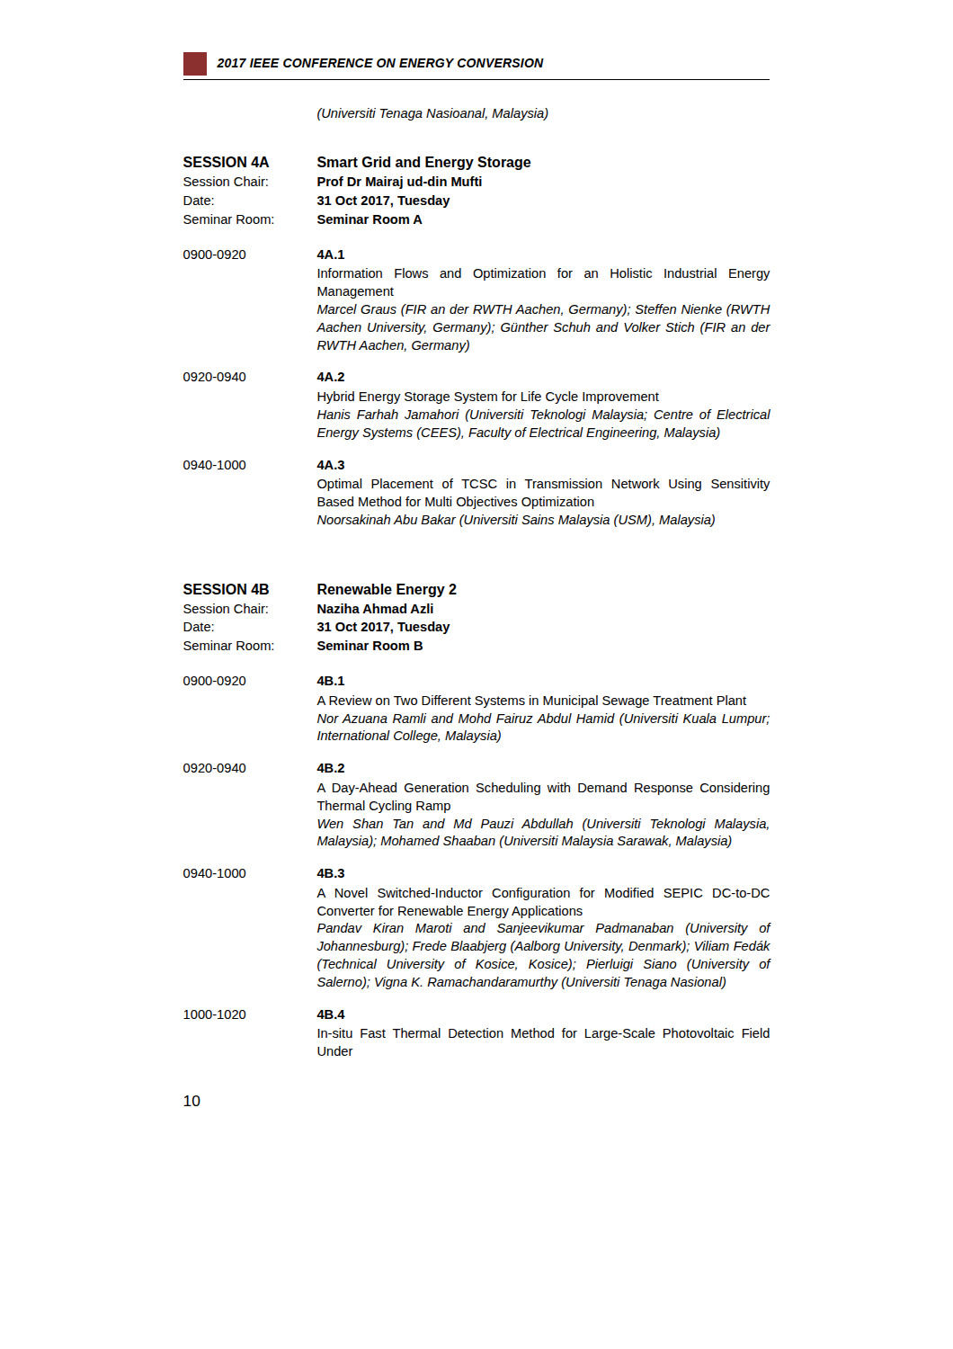2017 IEEE CONFERENCE ON ENERGY CONVERSION
(Universiti Tenaga Nasioanal, Malaysia)
| SESSION 4A | Smart Grid and Energy Storage |
| Session Chair: | Prof Dr Mairaj ud-din Mufti |
| Date: | 31 Oct 2017, Tuesday |
| Seminar Room: | Seminar Room A |
| 0900-0920 | 4A.1 Information Flows and Optimization for an Holistic Industrial Energy Management Marcel Graus (FIR an der RWTH Aachen, Germany); Steffen Nienke (RWTH Aachen University, Germany); Günther Schuh and Volker Stich (FIR an der RWTH Aachen, Germany) |
| 0920-0940 | 4A.2 Hybrid Energy Storage System for Life Cycle Improvement Hanis Farhah Jamahori (Universiti Teknologi Malaysia; Centre of Electrical Energy Systems (CEES), Faculty of Electrical Engineering, Malaysia) |
| 0940-1000 | 4A.3 Optimal Placement of TCSC in Transmission Network Using Sensitivity Based Method for Multi Objectives Optimization Noorsakinah Abu Bakar (Universiti Sains Malaysia (USM), Malaysia) |
| SESSION 4B | Renewable Energy 2 |
| Session Chair: | Naziha Ahmad Azli |
| Date: | 31 Oct 2017, Tuesday |
| Seminar Room: | Seminar Room B |
| 0900-0920 | 4B.1 A Review on Two Different Systems in Municipal Sewage Treatment Plant Nor Azuana Ramli and Mohd Fairuz Abdul Hamid (Universiti Kuala Lumpur; International College, Malaysia) |
| 0920-0940 | 4B.2 A Day-Ahead Generation Scheduling with Demand Response Considering Thermal Cycling Ramp Wen Shan Tan and Md Pauzi Abdullah (Universiti Teknologi Malaysia, Malaysia); Mohamed Shaaban (Universiti Malaysia Sarawak, Malaysia) |
| 0940-1000 | 4B.3 A Novel Switched-Inductor Configuration for Modified SEPIC DC-to-DC Converter for Renewable Energy Applications Pandav Kiran Maroti and Sanjeevikumar Padmanaban (University of Johannesburg); Frede Blaabjerg (Aalborg University, Denmark); Viliam Fedák (Technical University of Kosice, Kosice); Pierluigi Siano (University of Salerno); Vigna K. Ramachandaramurthy (Universiti Tenaga Nasional) |
| 1000-1020 | 4B.4 In-situ Fast Thermal Detection Method for Large-Scale Photovoltaic Field Under |
10